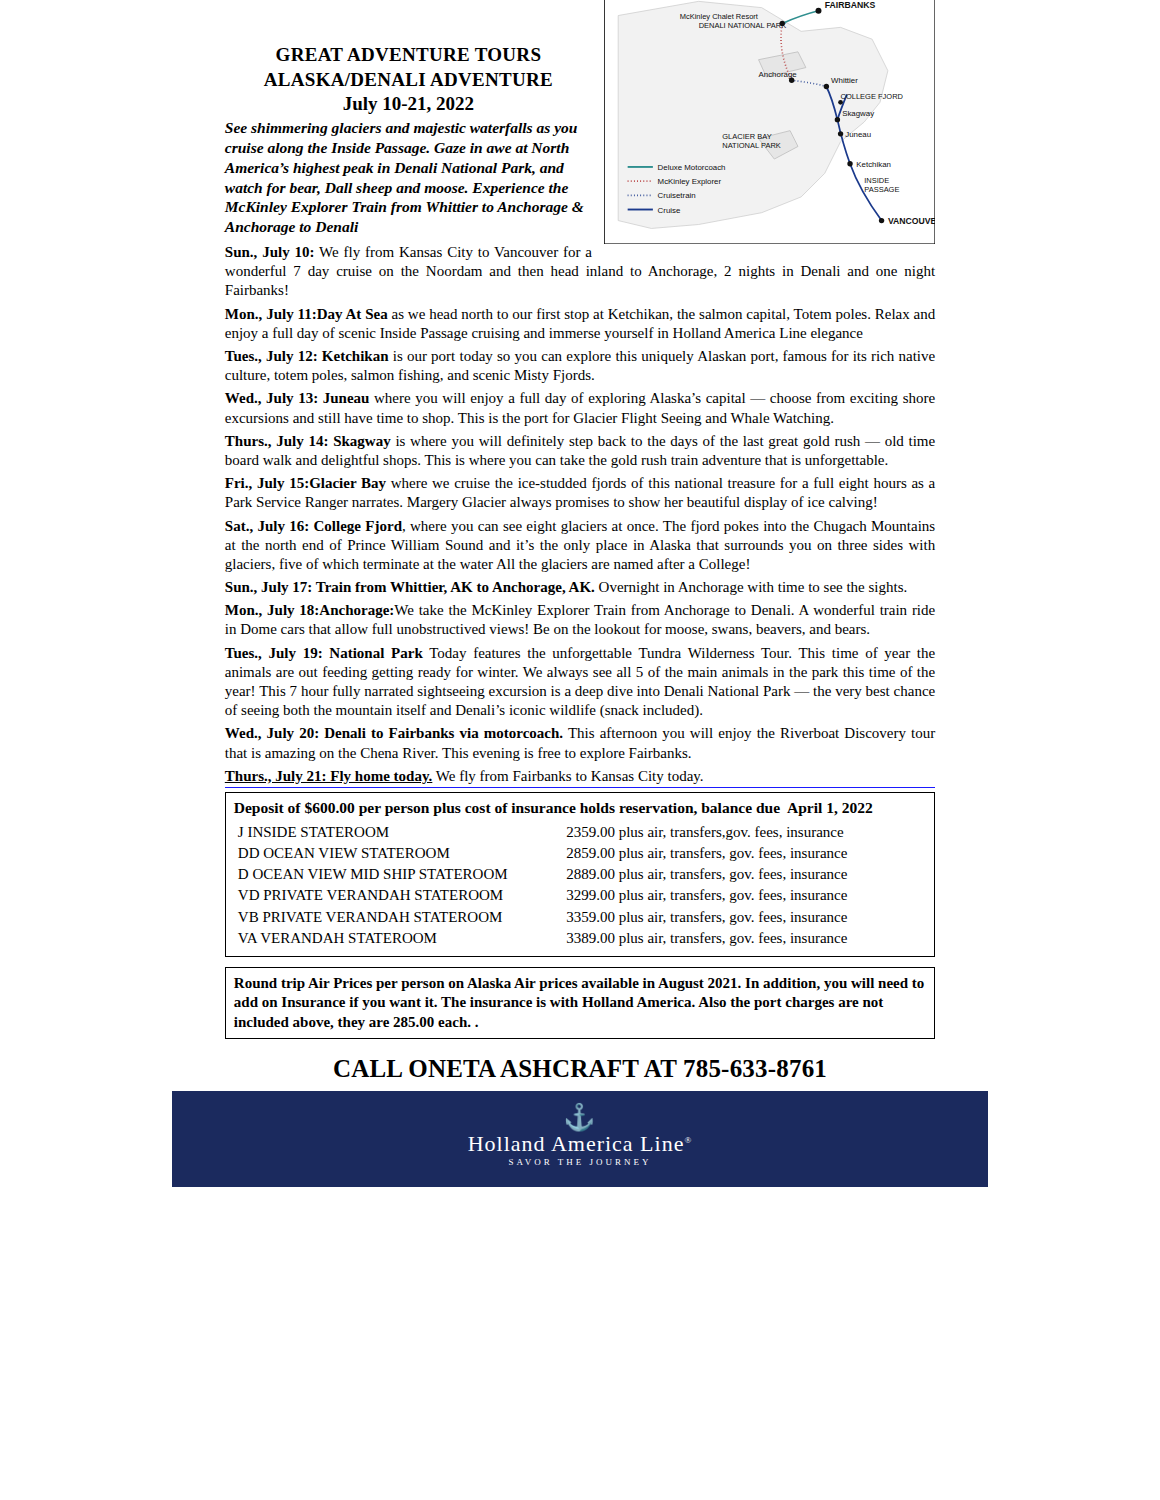Route map: Vancouver, Inside Passage, Ketchikan, Juneau, Skagway, Glacier Bay National Park, College Fjord, Whittier, Anchorage, Denali National Park (McKinley Chalet Resort), Fairbanks VANCOUVER Ketchikan Juneau Skagway Whittier Anchorage FAIRBANKS McKinley Chalet Resort DENALI NATIONAL PARK COLLEGE FJORD GLACIER BAY NATIONAL PARK INSIDE PASSAGE Deluxe Motorcoach McKinley Explorer Cruisetrain Cruise
GREAT ADVENTURE TOURS
ALASKA/DENALI ADVENTURE
July 10-21, 2022
See shimmering glaciers and majestic waterfalls as you cruise along the Inside Passage. Gaze in awe at North America’s highest peak in Denali National Park, and watch for bear, Dall sheep and moose. Experience the McKinley Explorer Train from Whittier to Anchorage & Anchorage to Denali
Sun., July 10: We fly from Kansas City to Vancouver for a wonderful 7 day cruise on the Noordam and then head inland to Anchorage, 2 nights in Denali and one night Fairbanks!
Mon., July 11:Day At Sea as we head north to our first stop at Ketchikan, the salmon capital, Totem poles. Relax and enjoy a full day of scenic Inside Passage cruising and immerse yourself in Holland America Line elegance
Tues., July 12: Ketchikan is our port today so you can explore this uniquely Alaskan port, famous for its rich native culture, totem poles, salmon fishing, and scenic Misty Fjords.
Wed., July 13: Juneau where you will enjoy a full day of exploring Alaska’s capital — choose from exciting shore excursions and still have time to shop. This is the port for Glacier Flight Seeing and Whale Watching.
Thurs., July 14: Skagway is where you will definitely step back to the days of the last great gold rush — old time board walk and delightful shops. This is where you can take the gold rush train adventure that is unforgettable.
Fri., July 15:Glacier Bay where we cruise the ice-studded fjords of this national treasure for a full eight hours as a Park Service Ranger narrates. Margery Glacier always promises to show her beautiful display of ice calving!
Sat., July 16: College Fjord, where you can see eight glaciers at once. The fjord pokes into the Chugach Mountains at the north end of Prince William Sound and it’s the only place in Alaska that surrounds you on three sides with glaciers, five of which terminate at the water All the glaciers are named after a College!
Sun., July 17: Train from Whittier, AK to Anchorage, AK. Overnight in Anchorage with time to see the sights.
Mon., July 18:Anchorage: We take the McKinley Explorer Train from Anchorage to Denali. A wonderful train ride in Dome cars that allow full unobstructived views! Be on the lookout for moose, swans, beavers, and bears.
Tues., July 19: National Park Today features the unforgettable Tundra Wilderness Tour. This time of year the animals are out feeding getting ready for winter. We always see all 5 of the main animals in the park this time of the year! This 7 hour fully narrated sightseeing excursion is a deep dive into Denali National Park — the very best chance of seeing both the mountain itself and Denali’s iconic wildlife (snack included).
Wed., July 20: Denali to Fairbanks via motorcoach. This afternoon you will enjoy the Riverboat Discovery tour that is amazing on the Chena River. This evening is free to explore Fairbanks.
Thurs., July 21: Fly home today. We fly from Fairbanks to Kansas City today.
Deposit of $600.00 per person plus cost of insurance holds reservation, balance due April 1, 2022
| J INSIDE STATEROOM | 2359.00 plus air, transfers,gov. fees, insurance |
| DD OCEAN VIEW STATEROOM | 2859.00 plus air, transfers, gov. fees, insurance |
| D OCEAN VIEW MID SHIP STATEROOM | 2889.00 plus air, transfers, gov. fees, insurance |
| VD PRIVATE VERANDAH STATEROOM | 3299.00 plus air, transfers, gov. fees, insurance |
| VB PRIVATE VERANDAH STATEROOM | 3359.00 plus air, transfers, gov. fees, insurance |
| VA VERANDAH STATEROOM | 3389.00 plus air, transfers, gov. fees, insurance |
Round trip Air Prices per person on Alaska Air prices available in August 2021. In addition, you will need to add on Insurance if you want it. The insurance is with Holland America. Also the port charges are not included above, they are 285.00 each. .
CALL ONETA ASHCRAFT AT 785-633-8761
⚓
Holland America Line®
SAVOR THE JOURNEY